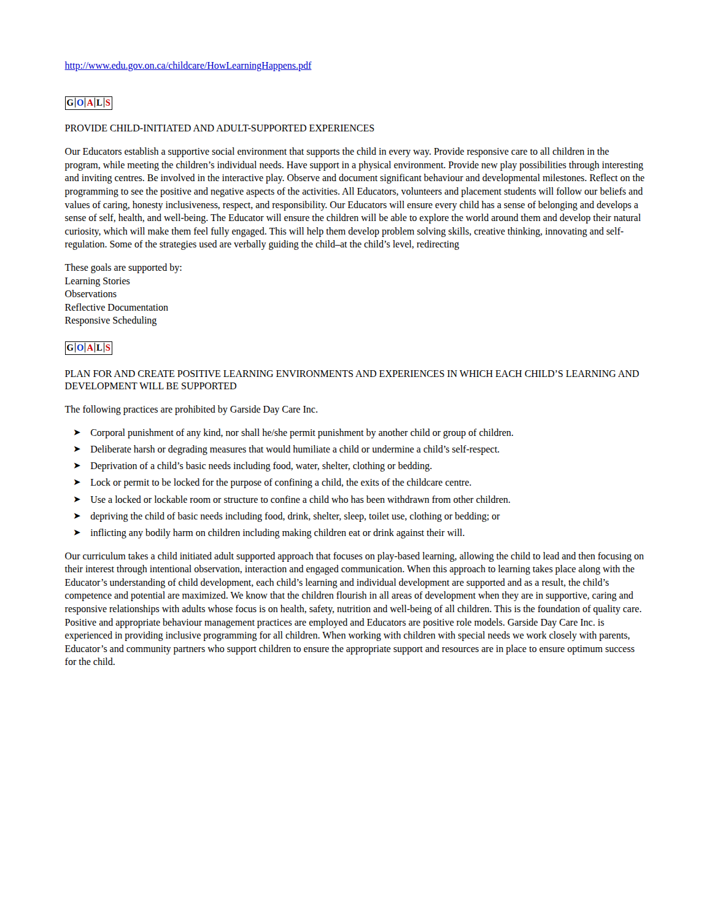http://www.edu.gov.on.ca/childcare/HowLearningHappens.pdf
GOALS
Provide child-initiated and adult-supported experiences
Our Educators establish a supportive social environment that supports the child in every way. Provide responsive care to all children in the program, while meeting the children’s individual needs. Have support in a physical environment. Provide new play possibilities through interesting and inviting centres. Be involved in the interactive play. Observe and document significant behaviour and developmental milestones. Reflect on the programming to see the positive and negative aspects of the activities. All Educators, volunteers and placement students will follow our beliefs and values of caring, honesty inclusiveness, respect, and responsibility. Our Educators will ensure every child has a sense of belonging and develops a sense of self, health, and well-being. The Educator will ensure the children will be able to explore the world around them and develop their natural curiosity, which will make them feel fully engaged. This will help them develop problem solving skills, creative thinking, innovating and self-regulation. Some of the strategies used are verbally guiding the child–at the child’s level, redirecting
These goals are supported by:
Learning Stories
Observations
Reflective Documentation
Responsive Scheduling
GOALS
Plan for and create positive learning environments and experiences in which each child’s learning and development will be supported
The following practices are prohibited by Garside Day Care Inc.
Corporal punishment of any kind, nor shall he/she permit punishment by another child or group of children.
Deliberate harsh or degrading measures that would humiliate a child or undermine a child’s self-respect.
Deprivation of a child’s basic needs including food, water, shelter, clothing or bedding.
Lock or permit to be locked for the purpose of confining a child, the exits of the childcare centre.
Use a locked or lockable room or structure to confine a child who has been withdrawn from other children.
depriving the child of basic needs including food, drink, shelter, sleep, toilet use, clothing or bedding; or
inflicting any bodily harm on children including making children eat or drink against their will.
Our curriculum takes a child initiated adult supported approach that focuses on play-based learning, allowing the child to lead and then focusing on their interest through intentional observation, interaction and engaged communication. When this approach to learning takes place along with the Educator’s understanding of child development, each child’s learning and individual development are supported and as a result, the child’s competence and potential are maximized. We know that the children flourish in all areas of development when they are in supportive, caring and responsive relationships with adults whose focus is on health, safety, nutrition and well-being of all children. This is the foundation of quality care. Positive and appropriate behaviour management practices are employed and Educators are positive role models. Garside Day Care Inc. is experienced in providing inclusive programming for all children. When working with children with special needs we work closely with parents, Educator’s and community partners who support children to ensure the appropriate support and resources are in place to ensure optimum success for the child.